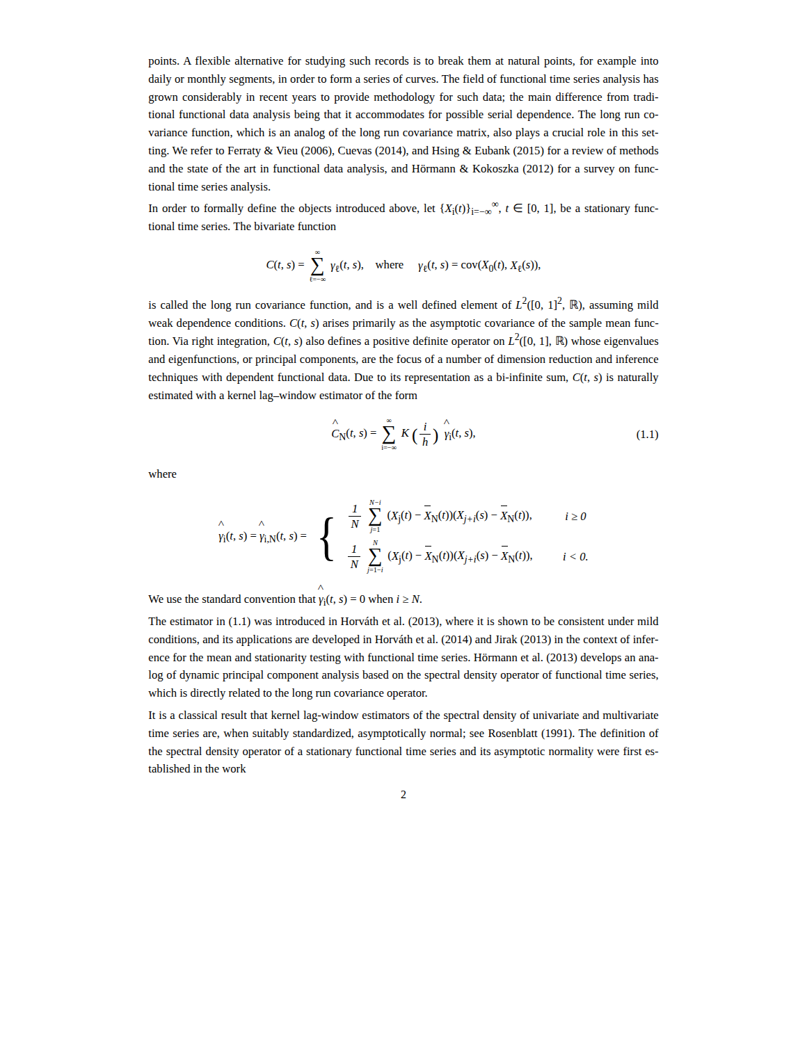points. A flexible alternative for studying such records is to break them at natural points, for example into daily or monthly segments, in order to form a series of curves. The field of functional time series analysis has grown considerably in recent years to provide methodology for such data; the main difference from traditional functional data analysis being that it accommodates for possible serial dependence. The long run covariance function, which is an analog of the long run covariance matrix, also plays a crucial role in this setting. We refer to Ferraty & Vieu (2006), Cuevas (2014), and Hsing & Eubank (2015) for a review of methods and the state of the art in functional data analysis, and Hörmann & Kokoszka (2012) for a survey on functional time series analysis.
In order to formally define the objects introduced above, let {Xi(t)}i=−∞∞, t ∈ [0, 1], be a stationary functional time series. The bivariate function
C(t, s) = ∞∑ℓ=−∞ γℓ(t, s), where γℓ(t, s) = cov(X0(t), Xℓ(s)),
is called the long run covariance function, and is a well defined element of L2([0, 1]2, ℝ), assuming mild weak dependence conditions. C(t, s) arises primarily as the asymptotic covariance of the sample mean function. Via right integration, C(t, s) also defines a positive definite operator on L2([0, 1], ℝ) whose eigenvalues and eigenfunctions, or principal components, are the focus of a number of dimension reduction and inference techniques with dependent functional data. Due to its representation as a bi-infinite sum, C(t, s) is naturally estimated with a kernel lag–window estimator of the form
CN(t, s) = ∞∑i=−∞ K (ih) γi(t, s), (1.1)
where
γi(t, s) = γi,N(t, s) = {
| 1 N N−i ∑ j =1 ( X j ( t ) − X N ( t ))( X j+i ( s ) − X N ( t )), | i ≥ 0 |
| 1 N N ∑ j =1− i ( X j ( t ) − X N ( t ))( X j+i ( s ) − X N ( t )), | i < 0. |
We use the standard convention that γi(t, s) = 0 when i ≥ N.
The estimator in (1.1) was introduced in Horváth et al. (2013), where it is shown to be consistent under mild conditions, and its applications are developed in Horváth et al. (2014) and Jirak (2013) in the context of inference for the mean and stationarity testing with functional time series. Hörmann et al. (2013) develops an analog of dynamic principal component analysis based on the spectral density operator of functional time series, which is directly related to the long run covariance operator.
It is a classical result that kernel lag-window estimators of the spectral density of univariate and multivariate time series are, when suitably standardized, asymptotically normal; see Rosenblatt (1991). The definition of the spectral density operator of a stationary functional time series and its asymptotic normality were first established in the work
2